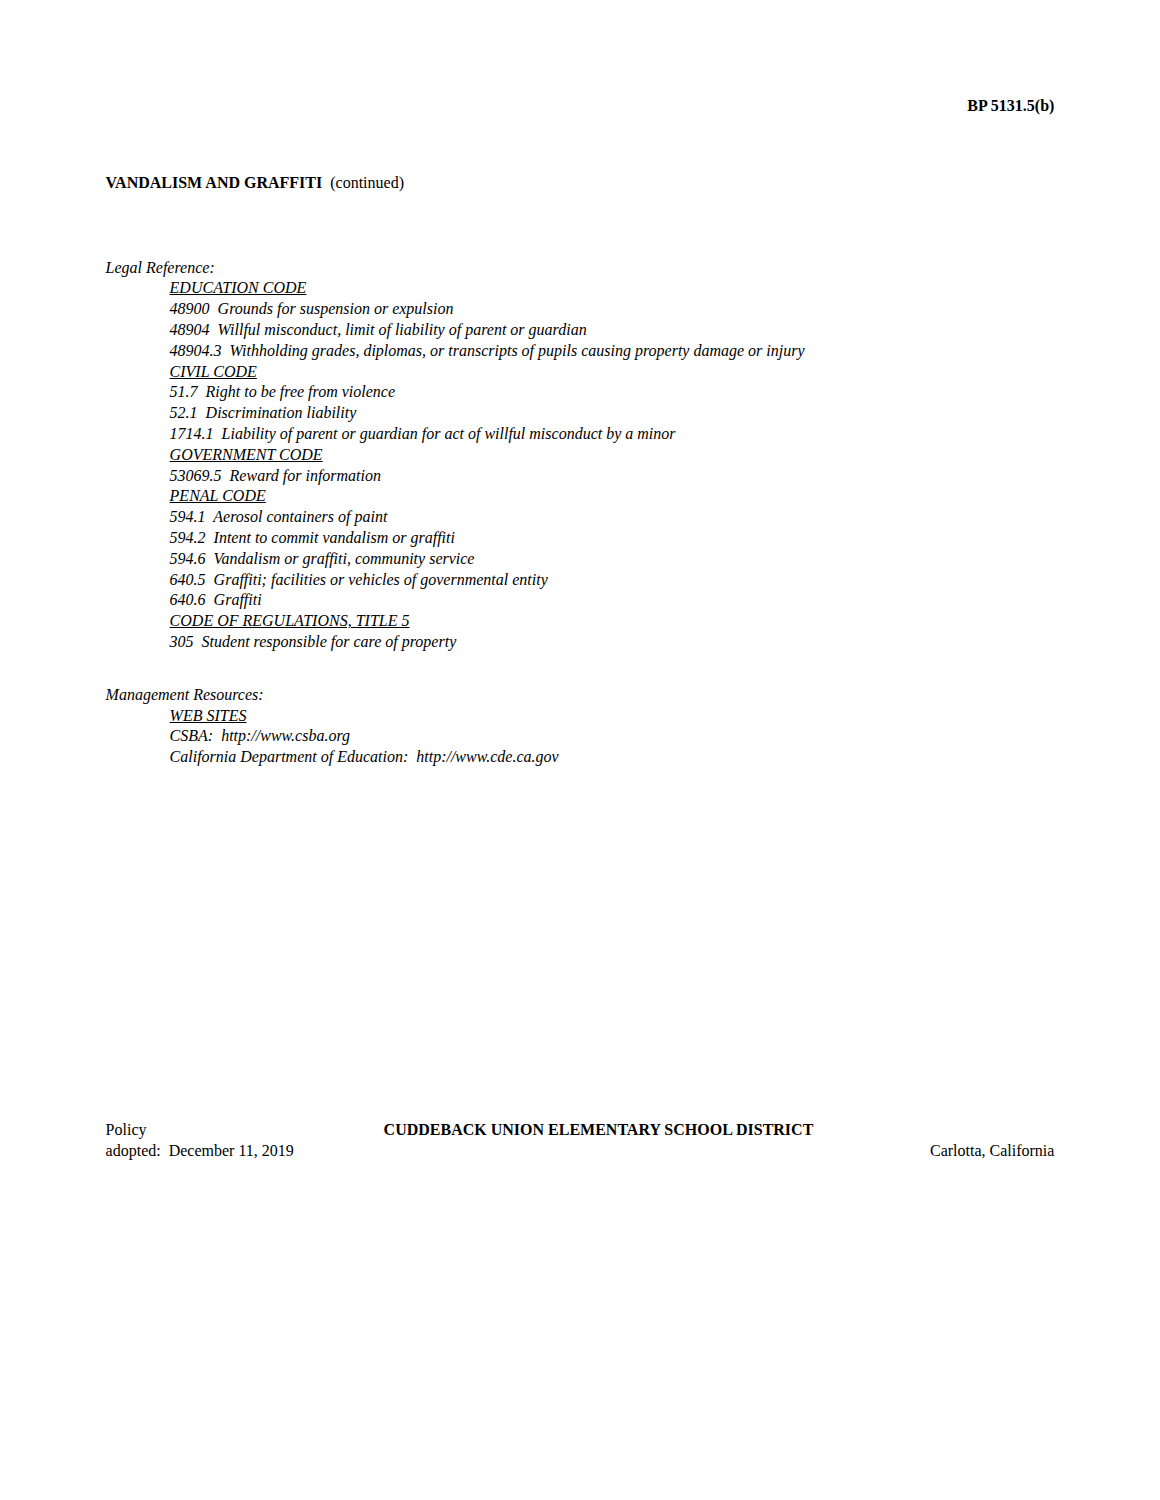BP 5131.5(b)
VANDALISM AND GRAFFITI (continued)
Legal Reference:
EDUCATION CODE
48900 Grounds for suspension or expulsion
48904 Willful misconduct, limit of liability of parent or guardian
48904.3 Withholding grades, diplomas, or transcripts of pupils causing property damage or injury
CIVIL CODE
51.7 Right to be free from violence
52.1 Discrimination liability
1714.1 Liability of parent or guardian for act of willful misconduct by a minor
GOVERNMENT CODE
53069.5 Reward for information
PENAL CODE
594.1 Aerosol containers of paint
594.2 Intent to commit vandalism or graffiti
594.6 Vandalism or graffiti, community service
640.5 Graffiti; facilities or vehicles of governmental entity
640.6 Graffiti
CODE OF REGULATIONS, TITLE 5
305 Student responsible for care of property
Management Resources:
WEB SITES
CSBA: http://www.csba.org
California Department of Education: http://www.cde.ca.gov
Policy CUDDEBACK UNION ELEMENTARY SCHOOL DISTRICT
adopted: December 11, 2019 Carlotta, California